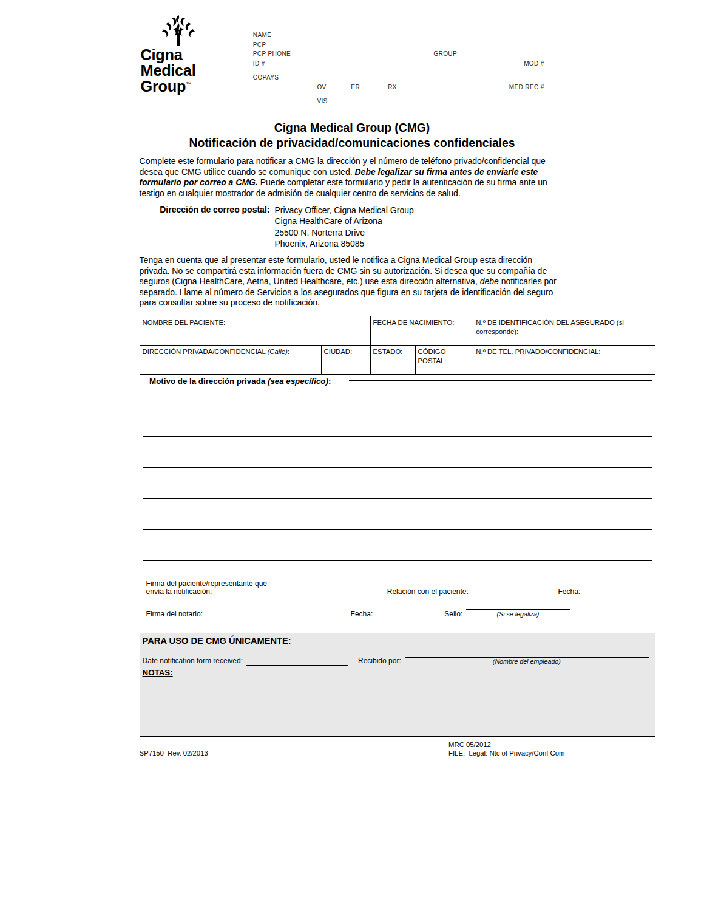Cigna
Medical
Group™
| NAME | | |
| PCP | | |
| PCP PHONE | | GROUP |
| ID # | | MOD # |
| COPAYS | | |
| | OV ER RX | MED REC # |
| | VIS | |
Cigna Medical Group (CMG)
Notificación de privacidad/comunicaciones confidenciales
Complete este formulario para notificar a CMG la dirección y el número de teléfono privado/confidencial que desea que CMG utilice cuando se comunique con usted. Debe legalizar su firma antes de enviarle este formulario por correo a CMG. Puede completar este formulario y pedir la autenticación de su firma ante un testigo en cualquier mostrador de admisión de cualquier centro de servicios de salud.
Dirección de correo postal:
Privacy Officer, Cigna Medical Group
Cigna HealthCare of Arizona
25500 N. Norterra Drive
Phoenix, Arizona 85085
Tenga en cuenta que al presentar este formulario, usted le notifica a Cigna Medical Group esta dirección privada. No se compartirá esta información fuera de CMG sin su autorización. Si desea que su compañía de seguros (Cigna HealthCare, Aetna, United Healthcare, etc.) use esta dirección alternativa, debe notificarles por separado. Llame al número de Servicios a los asegurados que figura en su tarjeta de identificación del seguro para consultar sobre su proceso de notificación.
| NOMBRE DEL PACIENTE: | FECHA DE NACIMIENTO: | N.º DE IDENTIFICACIÓN DEL ASEGURADO (si corresponde): |
| DIRECCIÓN PRIVADA/CONFIDENCIAL (Calle) : | CIUDAD: | ESTADO: | CÓDIGO POSTAL: | N.º DE TEL. PRIVADO/CONFIDENCIAL: |
| Motivo de la dirección privada (sea específico) : Firma del paciente/representante que envía la notificación: Relación con el paciente: Fecha: Firma del notario: Fecha: Sello: (Si se legaliza) |
| PARA USO DE CMG ÚNICAMENTE: Date notification form received: Recibido por: (Nombre del empleado) NOTAS: |
SP7150 Rev. 02/2013
MRC 05/2012
FILE: Legal: Ntc of Privacy/Conf Com